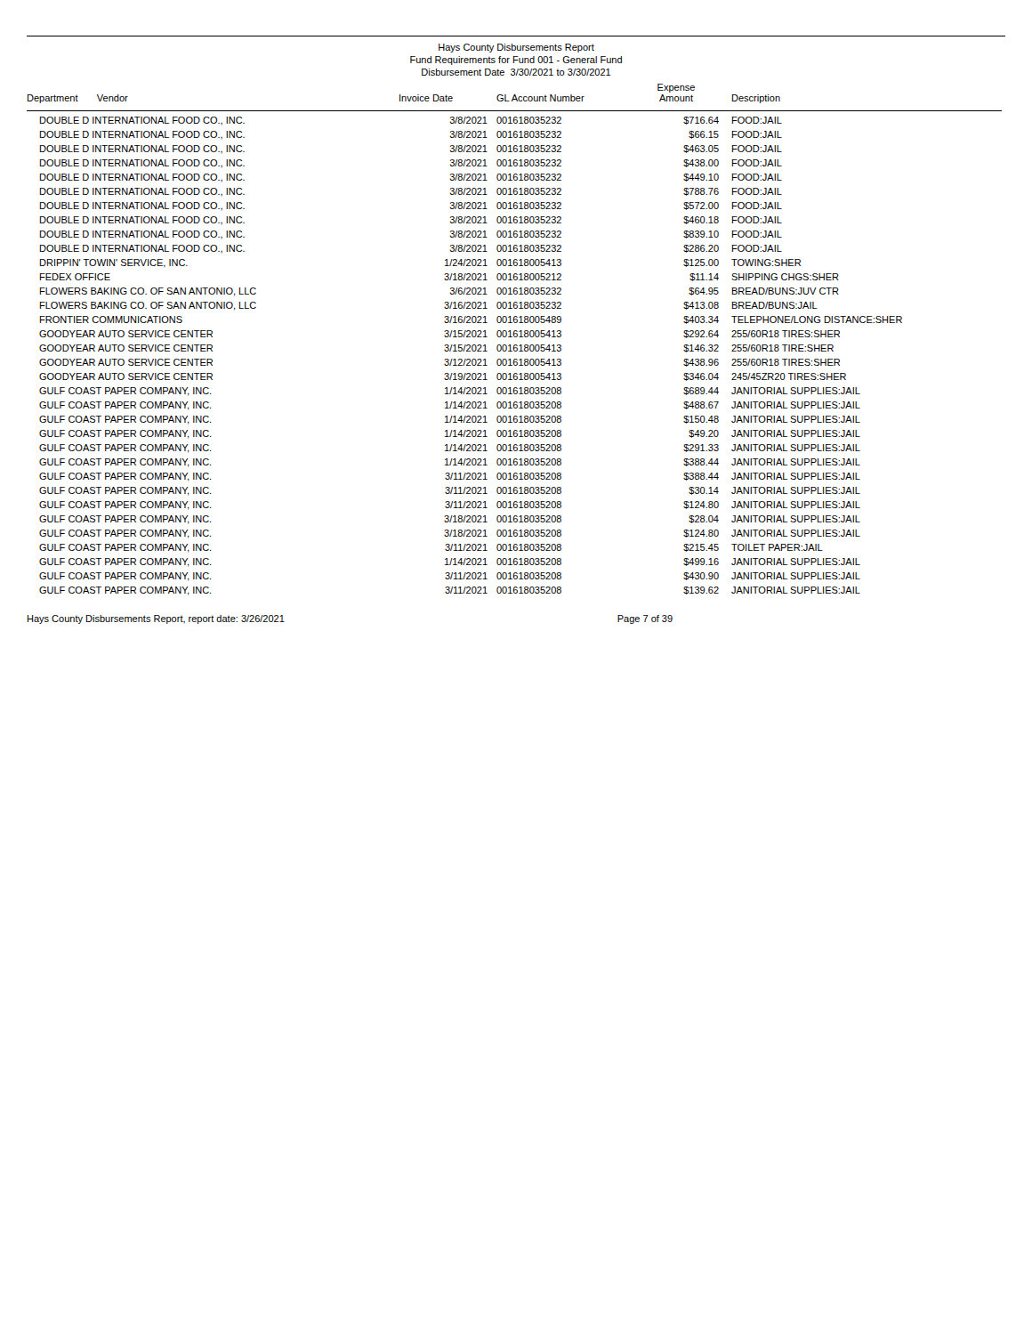Hays County Disbursements Report
Fund Requirements for Fund 001 - General Fund
Disbursement Date 3/30/2021 to 3/30/2021
| Department Vendor | Invoice Date | GL Account Number | Expense Amount | Description |
| --- | --- | --- | --- | --- |
| DOUBLE D INTERNATIONAL FOOD CO., INC. | 3/8/2021 | 001618035232 | $716.64 | FOOD:JAIL |
| DOUBLE D INTERNATIONAL FOOD CO., INC. | 3/8/2021 | 001618035232 | $66.15 | FOOD:JAIL |
| DOUBLE D INTERNATIONAL FOOD CO., INC. | 3/8/2021 | 001618035232 | $463.05 | FOOD:JAIL |
| DOUBLE D INTERNATIONAL FOOD CO., INC. | 3/8/2021 | 001618035232 | $438.00 | FOOD:JAIL |
| DOUBLE D INTERNATIONAL FOOD CO., INC. | 3/8/2021 | 001618035232 | $449.10 | FOOD:JAIL |
| DOUBLE D INTERNATIONAL FOOD CO., INC. | 3/8/2021 | 001618035232 | $788.76 | FOOD:JAIL |
| DOUBLE D INTERNATIONAL FOOD CO., INC. | 3/8/2021 | 001618035232 | $572.00 | FOOD:JAIL |
| DOUBLE D INTERNATIONAL FOOD CO., INC. | 3/8/2021 | 001618035232 | $460.18 | FOOD:JAIL |
| DOUBLE D INTERNATIONAL FOOD CO., INC. | 3/8/2021 | 001618035232 | $839.10 | FOOD:JAIL |
| DOUBLE D INTERNATIONAL FOOD CO., INC. | 3/8/2021 | 001618035232 | $286.20 | FOOD:JAIL |
| DRIPPIN' TOWIN' SERVICE, INC. | 1/24/2021 | 001618005413 | $125.00 | TOWING:SHER |
| FEDEX OFFICE | 3/18/2021 | 001618005212 | $11.14 | SHIPPING CHGS:SHER |
| FLOWERS BAKING CO. OF SAN ANTONIO, LLC | 3/6/2021 | 001618035232 | $64.95 | BREAD/BUNS:JUV CTR |
| FLOWERS BAKING CO. OF SAN ANTONIO, LLC | 3/16/2021 | 001618035232 | $413.08 | BREAD/BUNS:JAIL |
| FRONTIER COMMUNICATIONS | 3/16/2021 | 001618005489 | $403.34 | TELEPHONE/LONG DISTANCE:SHER |
| GOODYEAR AUTO SERVICE CENTER | 3/15/2021 | 001618005413 | $292.64 | 255/60R18 TIRES:SHER |
| GOODYEAR AUTO SERVICE CENTER | 3/15/2021 | 001618005413 | $146.32 | 255/60R18 TIRE:SHER |
| GOODYEAR AUTO SERVICE CENTER | 3/12/2021 | 001618005413 | $438.96 | 255/60R18 TIRES:SHER |
| GOODYEAR AUTO SERVICE CENTER | 3/19/2021 | 001618005413 | $346.04 | 245/45ZR20 TIRES:SHER |
| GULF COAST PAPER COMPANY, INC. | 1/14/2021 | 001618035208 | $689.44 | JANITORIAL SUPPLIES:JAIL |
| GULF COAST PAPER COMPANY, INC. | 1/14/2021 | 001618035208 | $488.67 | JANITORIAL SUPPLIES:JAIL |
| GULF COAST PAPER COMPANY, INC. | 1/14/2021 | 001618035208 | $150.48 | JANITORIAL SUPPLIES:JAIL |
| GULF COAST PAPER COMPANY, INC. | 1/14/2021 | 001618035208 | $49.20 | JANITORIAL SUPPLIES:JAIL |
| GULF COAST PAPER COMPANY, INC. | 1/14/2021 | 001618035208 | $291.33 | JANITORIAL SUPPLIES:JAIL |
| GULF COAST PAPER COMPANY, INC. | 1/14/2021 | 001618035208 | $388.44 | JANITORIAL SUPPLIES:JAIL |
| GULF COAST PAPER COMPANY, INC. | 3/11/2021 | 001618035208 | $388.44 | JANITORIAL SUPPLIES:JAIL |
| GULF COAST PAPER COMPANY, INC. | 3/11/2021 | 001618035208 | $30.14 | JANITORIAL SUPPLIES:JAIL |
| GULF COAST PAPER COMPANY, INC. | 3/11/2021 | 001618035208 | $124.80 | JANITORIAL SUPPLIES:JAIL |
| GULF COAST PAPER COMPANY, INC. | 3/18/2021 | 001618035208 | $28.04 | JANITORIAL SUPPLIES:JAIL |
| GULF COAST PAPER COMPANY, INC. | 3/18/2021 | 001618035208 | $124.80 | JANITORIAL SUPPLIES:JAIL |
| GULF COAST PAPER COMPANY, INC. | 3/11/2021 | 001618035208 | $215.45 | TOILET PAPER:JAIL |
| GULF COAST PAPER COMPANY, INC. | 1/14/2021 | 001618035208 | $499.16 | JANITORIAL SUPPLIES:JAIL |
| GULF COAST PAPER COMPANY, INC. | 3/11/2021 | 001618035208 | $430.90 | JANITORIAL SUPPLIES:JAIL |
| GULF COAST PAPER COMPANY, INC. | 3/11/2021 | 001618035208 | $139.62 | JANITORIAL SUPPLIES:JAIL |
Hays County Disbursements Report, report date: 3/26/2021 Page 7 of 39